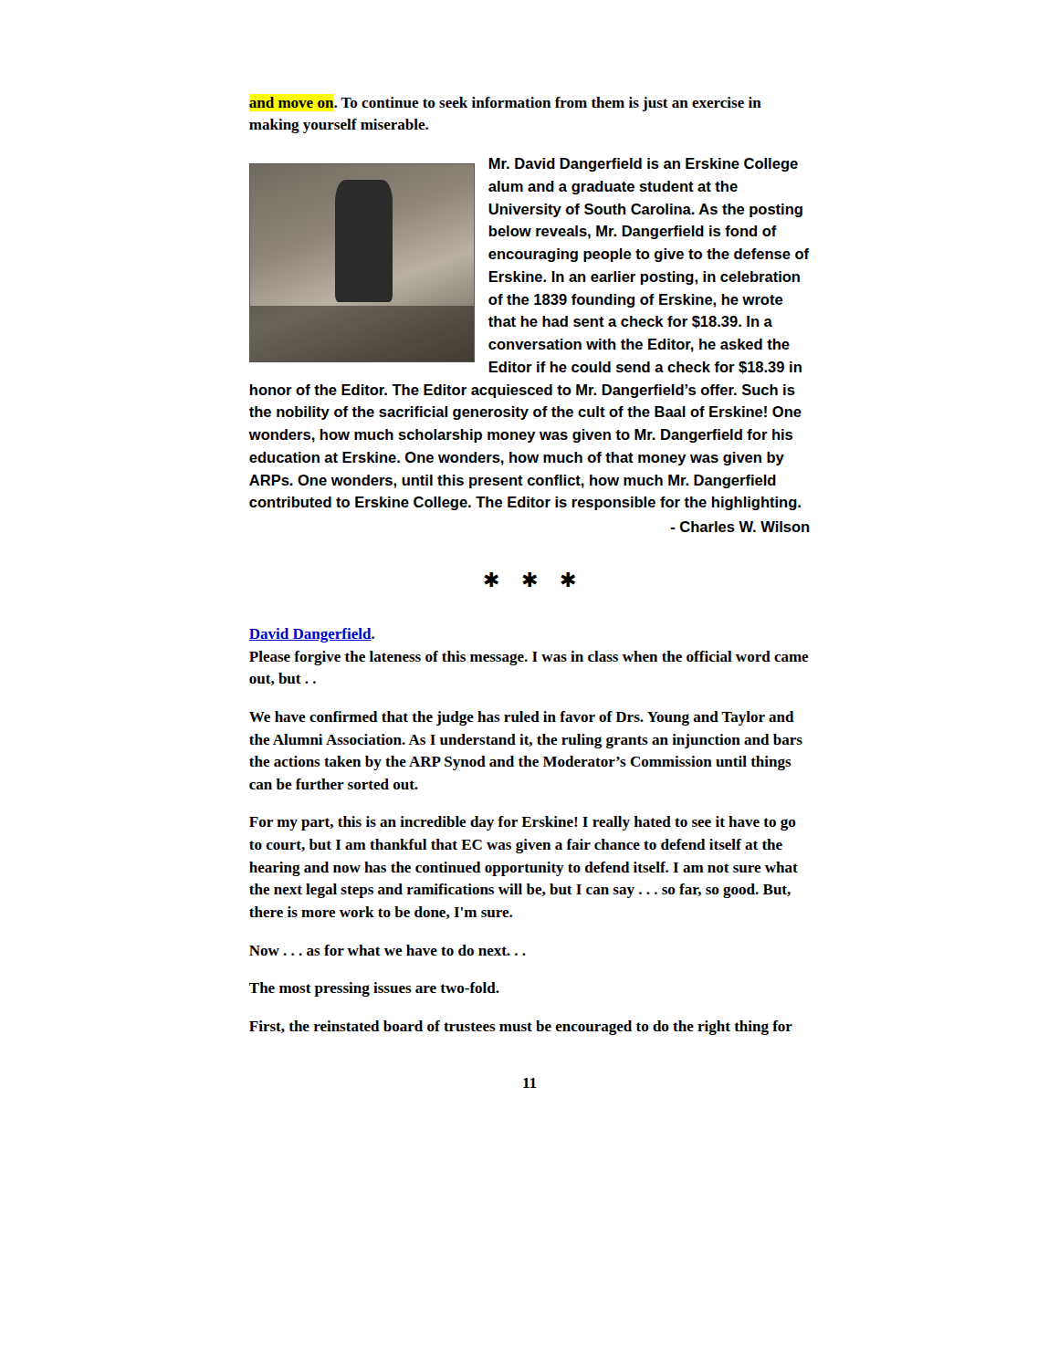and move on. To continue to seek information from them is just an exercise in making yourself miserable.
Mr. David Dangerfield is an Erskine College alum and a graduate student at the University of South Carolina. As the posting below reveals, Mr. Dangerfield is fond of encouraging people to give to the defense of Erskine. In an earlier posting, in celebration of the 1839 founding of Erskine, he wrote that he had sent a check for $18.39. In a conversation with the Editor, he asked the Editor if he could send a check for $18.39 in honor of the Editor. The Editor acquiesced to Mr. Dangerfield’s offer. Such is the nobility of the sacrificial generosity of the cult of the Baal of Erskine! One wonders, how much scholarship money was given to Mr. Dangerfield for his education at Erskine. One wonders, how much of that money was given by ARPs. One wonders, until this present conflict, how much Mr. Dangerfield contributed to Erskine College. The Editor is responsible for the highlighting.
- Charles W. Wilson
✱✱✱
David Dangerfield.
Please forgive the lateness of this message. I was in class when the official word came out, but . .
We have confirmed that the judge has ruled in favor of Drs. Young and Taylor and the Alumni Association. As I understand it, the ruling grants an injunction and bars the actions taken by the ARP Synod and the Moderator’s Commission until things can be further sorted out.
For my part, this is an incredible day for Erskine! I really hated to see it have to go to court, but I am thankful that EC was given a fair chance to defend itself at the hearing and now has the continued opportunity to defend itself. I am not sure what the next legal steps and ramifications will be, but I can say . . . so far, so good. But, there is more work to be done, I'm sure.
Now . . . as for what we have to do next. . .
The most pressing issues are two-fold.
First, the reinstated board of trustees must be encouraged to do the right thing for
11